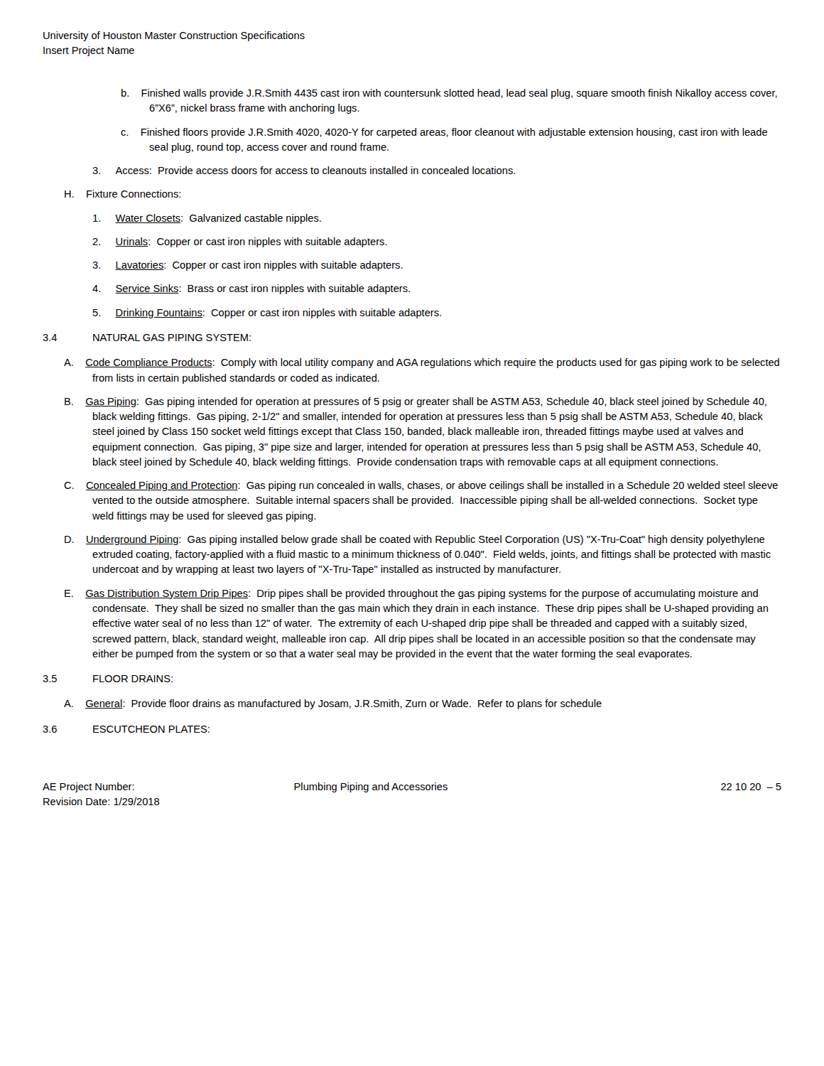University of Houston Master Construction Specifications
Insert Project Name
b. Finished walls provide J.R.Smith 4435 cast iron with countersunk slotted head, lead seal plug, square smooth finish Nikalloy access cover, 6”X6”, nickel brass frame with anchoring lugs.
c. Finished floors provide J.R.Smith 4020, 4020-Y for carpeted areas, floor cleanout with adjustable extension housing, cast iron with leade seal plug, round top, access cover and round frame.
3. Access: Provide access doors for access to cleanouts installed in concealed locations.
H. Fixture Connections:
1. Water Closets: Galvanized castable nipples.
2. Urinals: Copper or cast iron nipples with suitable adapters.
3. Lavatories: Copper or cast iron nipples with suitable adapters.
4. Service Sinks: Brass or cast iron nipples with suitable adapters.
5. Drinking Fountains: Copper or cast iron nipples with suitable adapters.
3.4 NATURAL GAS PIPING SYSTEM:
A. Code Compliance Products: Comply with local utility company and AGA regulations which require the products used for gas piping work to be selected from lists in certain published standards or coded as indicated.
B. Gas Piping: Gas piping intended for operation at pressures of 5 psig or greater shall be ASTM A53, Schedule 40, black steel joined by Schedule 40, black welding fittings. Gas piping, 2-1/2" and smaller, intended for operation at pressures less than 5 psig shall be ASTM A53, Schedule 40, black steel joined by Class 150 socket weld fittings except that Class 150, banded, black malleable iron, threaded fittings maybe used at valves and equipment connection. Gas piping, 3" pipe size and larger, intended for operation at pressures less than 5 psig shall be ASTM A53, Schedule 40, black steel joined by Schedule 40, black welding fittings. Provide condensation traps with removable caps at all equipment connections.
C. Concealed Piping and Protection: Gas piping run concealed in walls, chases, or above ceilings shall be installed in a Schedule 20 welded steel sleeve vented to the outside atmosphere. Suitable internal spacers shall be provided. Inaccessible piping shall be all-welded connections. Socket type weld fittings may be used for sleeved gas piping.
D. Underground Piping: Gas piping installed below grade shall be coated with Republic Steel Corporation (US) "X-Tru-Coat" high density polyethylene extruded coating, factory-applied with a fluid mastic to a minimum thickness of 0.040". Field welds, joints, and fittings shall be protected with mastic undercoat and by wrapping at least two layers of "X-Tru-Tape" installed as instructed by manufacturer.
E. Gas Distribution System Drip Pipes: Drip pipes shall be provided throughout the gas piping systems for the purpose of accumulating moisture and condensate. They shall be sized no smaller than the gas main which they drain in each instance. These drip pipes shall be U-shaped providing an effective water seal of no less than 12" of water. The extremity of each U-shaped drip pipe shall be threaded and capped with a suitably sized, screwed pattern, black, standard weight, malleable iron cap. All drip pipes shall be located in an accessible position so that the condensate may either be pumped from the system or so that a water seal may be provided in the event that the water forming the seal evaporates.
3.5 FLOOR DRAINS:
A. General: Provide floor drains as manufactured by Josam, J.R.Smith, Zurn or Wade. Refer to plans for schedule
3.6 ESCUTCHEON PLATES:
AE Project Number:
Plumbing Piping and Accessories
22 10 20 – 5
Revision Date: 1/29/2018